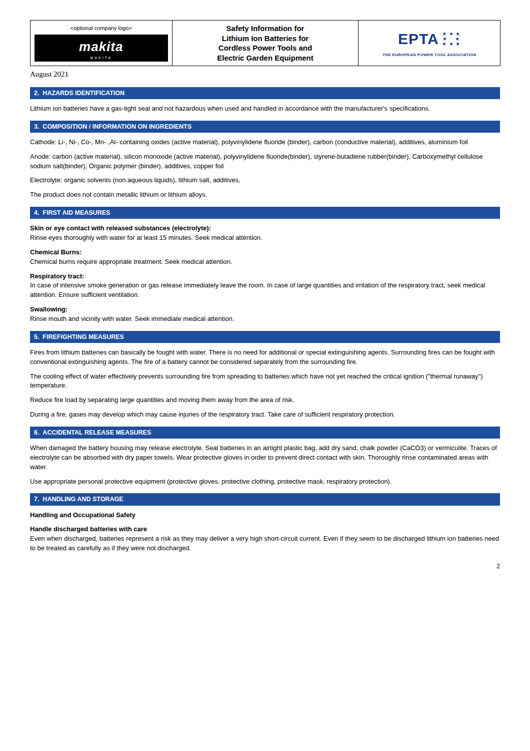<optional company logo>
makitaMAKITA
Safety Information for
Lithium Ion Batteries for
Cordless Power Tools and
Electric Garden Equipment
EPTA★ ★ ★
★ ★
★ ★ ★
THE EUROPEAN POWER TOOL ASSOCIATION
August 2021
2. HAZARDS IDENTIFICATION
Lithium ion batteries have a gas-tight seal and not hazardous when used and handled in accordance with the manufacturer's specifications.
3. COMPOSITION / INFORMATION ON INGREDIENTS
Cathode: Li-, Ni-, Co-, Mn- ,Al- containing oxides (active material), polyvinylidene fluoride (binder), carbon (conductive material), additives, aluminium foil
Anode: carbon (active material), silicon monoxide (active material), polyvinylidene fluoride(binder), styrene-butadiene rubber(binder), Carboxymethyl cellulose sodium salt(binder), Organic polymer (binder), additives, copper foil
Electrolyte: organic solvents (non aqueous liquids), lithium salt, additives,
The product does not contain metallic lithium or lithium alloys.
4. FIRST AID MEASURES
Skin or eye contact with released substances (electrolyte):
Rinse eyes thoroughly with water for at least 15 minutes. Seek medical attention.
Chemical Burns:
Chemical burns require appropriate treatment. Seek medical attention.
Respiratory tract:
In case of intensive smoke generation or gas release immediately leave the room. In case of large quantities and irritation of the respiratory tract, seek medical attention. Ensure sufficient ventilation.
Swallowing:
Rinse mouth and vicinity with water. Seek immediate medical attention.
5. FIREFIGHTING MEASURES
Fires from lithium batteries can basically be fought with water. There is no need for additional or special extinguishing agents. Surrounding fires can be fought with conventional extinguishing agents. The fire of a battery cannot be considered separately from the surrounding fire.
The cooling effect of water effectively prevents surrounding fire from spreading to batteries which have not yet reached the critical ignition ("thermal runaway") temperature.
Reduce fire load by separating large quantities and moving them away from the area of risk.
During a fire, gases may develop which may cause injuries of the respiratory tract. Take care of sufficient respiratory protection.
6. ACCIDENTAL RELEASE MEASURES
When damaged the battery housing may release electrolyte. Seal batteries in an airtight plastic bag, add dry sand, chalk powder (CaCO3) or vermiculite. Traces of electrolyte can be absorbed with dry paper towels. Wear protective gloves in order to prevent direct contact with skin. Thoroughly rinse contaminated areas with water.
Use appropriate personal protective equipment (protective gloves, protective clothing, protective mask, respiratory protection).
7. HANDLING AND STORAGE
Handling and Occupational Safety
Handle discharged batteries with care
Even when discharged, batteries represent a risk as they may deliver a very high short-circuit current. Even if they seem to be discharged lithium ion batteries need to be treated as carefully as if they were not discharged.
2